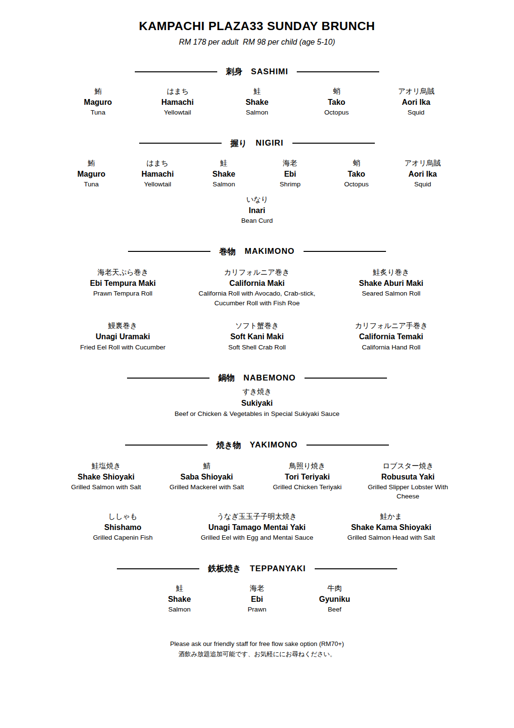KAMPACHI PLAZA33 SUNDAY BRUNCH
RM 178 per adult RM 98 per child (age 5-10)
刺身 SASHIMI
鮪 Maguro Tuna
はまち Hamachi Yellowtail
鮭 Shake Salmon
蛸 Tako Octopus
アオリ烏賊 Aori Ika Squid
握り NIGIRI
鮪 Maguro Tuna
はまち Hamachi Yellowtail
鮭 Shake Salmon
海老 Ebi Shrimp
蛸 Tako Octopus
アオリ烏賊 Aori Ika Squid
いなり Inari Bean Curd
巻物 MAKIMONO
海老天ぷら巻き Ebi Tempura Maki Prawn Tempura Roll
カリフォルニア巻き California Maki California Roll with Avocado, Crab-stick, Cucumber Roll with Fish Roe
鮭炙り巻き Shake Aburi Maki Seared Salmon Roll
鰻裏巻き Unagi Uramaki Fried Eel Roll with Cucumber
ソフト蟹巻き Soft Kani Maki Soft Shell Crab Roll
カリフォルニア手巻き California Temaki California Hand Roll
鍋物 NABEMONO
すき焼き Sukiyaki Beef or Chicken & Vegetables in Special Sukiyaki Sauce
焼き物 YAKIMONO
鮭塩焼き Shake Shioyaki Grilled Salmon with Salt
鯖 Saba Shioyaki Grilled Mackerel with Salt
鳥照り焼き Tori Teriyaki Grilled Chicken Teriyaki
ロブスター焼き Robusuta Yaki Grilled Slipper Lobster With Cheese
ししゃも Shishamo Grilled Capenin Fish
うなぎ玉玉子子明太焼き Unagi Tamago Mentai Yaki Grilled Eel with Egg and Mentai Sauce
鮭かま Shake Kama Shioyaki Grilled Salmon Head with Salt
鉄板焼き TEPPANYAKI
鮭 Shake Salmon
海老 Ebi Prawn
牛肉 Gyuniku Beef
Please ask our friendly staff for free flow sake option (RM70+)
酒飲み放題追加可能です、お気軽ににお尋ねください。